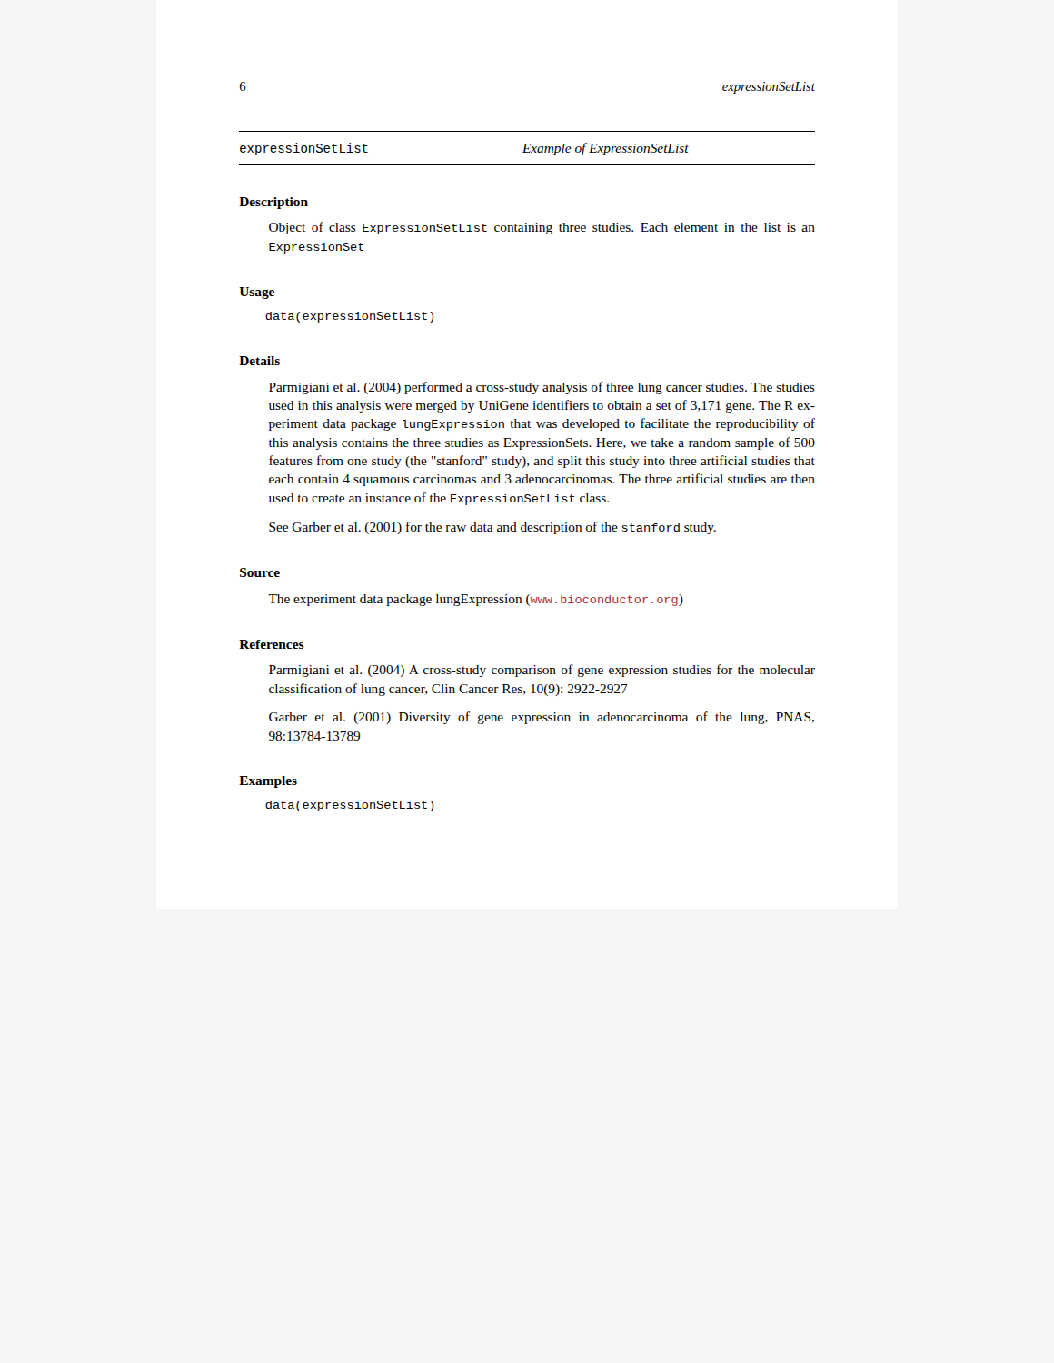6 expressionSetList
expressionSetList Example of ExpressionSetList
Description
Object of class ExpressionSetList containing three studies. Each element in the list is an ExpressionSet
Usage
data(expressionSetList)
Details
Parmigiani et al. (2004) performed a cross-study analysis of three lung cancer studies. The studies used in this analysis were merged by UniGene identifiers to obtain a set of 3,171 gene. The R experiment data package lungExpression that was developed to facilitate the reproducibility of this analysis contains the three studies as ExpressionSets. Here, we take a random sample of 500 features from one study (the "stanford" study), and split this study into three artificial studies that each contain 4 squamous carcinomas and 3 adenocarcinomas. The three artificial studies are then used to create an instance of the ExpressionSetList class.
See Garber et al. (2001) for the raw data and description of the stanford study.
Source
The experiment data package lungExpression (www.bioconductor.org)
References
Parmigiani et al. (2004) A cross-study comparison of gene expression studies for the molecular classification of lung cancer, Clin Cancer Res, 10(9): 2922-2927
Garber et al. (2001) Diversity of gene expression in adenocarcinoma of the lung, PNAS, 98:13784-13789
Examples
data(expressionSetList)